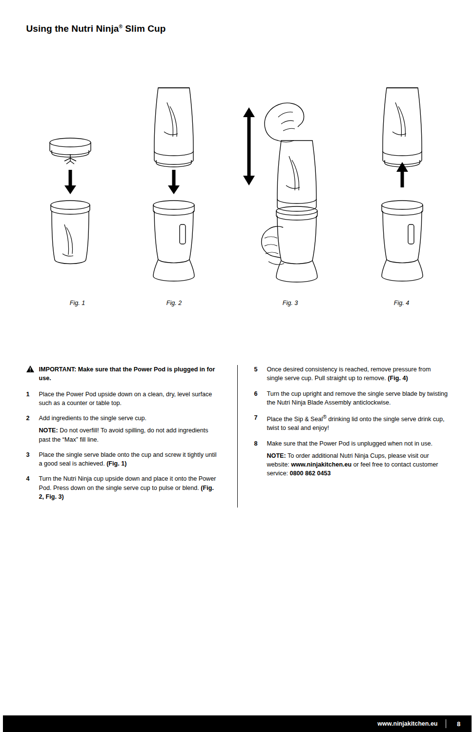Using the Nutri Ninja® Slim Cup
Fig. 1
Fig. 2
Fig. 3
Fig. 4
IMPORTANT: Make sure that the Power Pod is plugged in for use.
1
Place the Power Pod upside down on a clean, dry, level surface such as a counter or table top.
2
Add ingredients to the single serve cup.
NOTE: Do not overfill! To avoid spilling, do not add ingredients past the “Max” fill line.
3
Place the single serve blade onto the cup and screw it tightly until a good seal is achieved. (Fig. 1)
4
Turn the Nutri Ninja cup upside down and place it onto the Power Pod. Press down on the single serve cup to pulse or blend. (Fig. 2, Fig. 3)
5
Once desired consistency is reached, remove pressure from single serve cup. Pull straight up to remove. (Fig. 4)
6
Turn the cup upright and remove the single serve blade by twisting the Nutri Ninja Blade Assembly anticlockwise.
7
Place the Sip & Seal® drinking lid onto the single serve drink cup, twist to seal and enjoy!
8
Make sure that the Power Pod is unplugged when not in use.
NOTE: To order additional Nutri Ninja Cups, please visit our website: www.ninjakitchen.eu or feel free to contact customer service: 0800 862 0453
www.ninjakitchen.eu
8